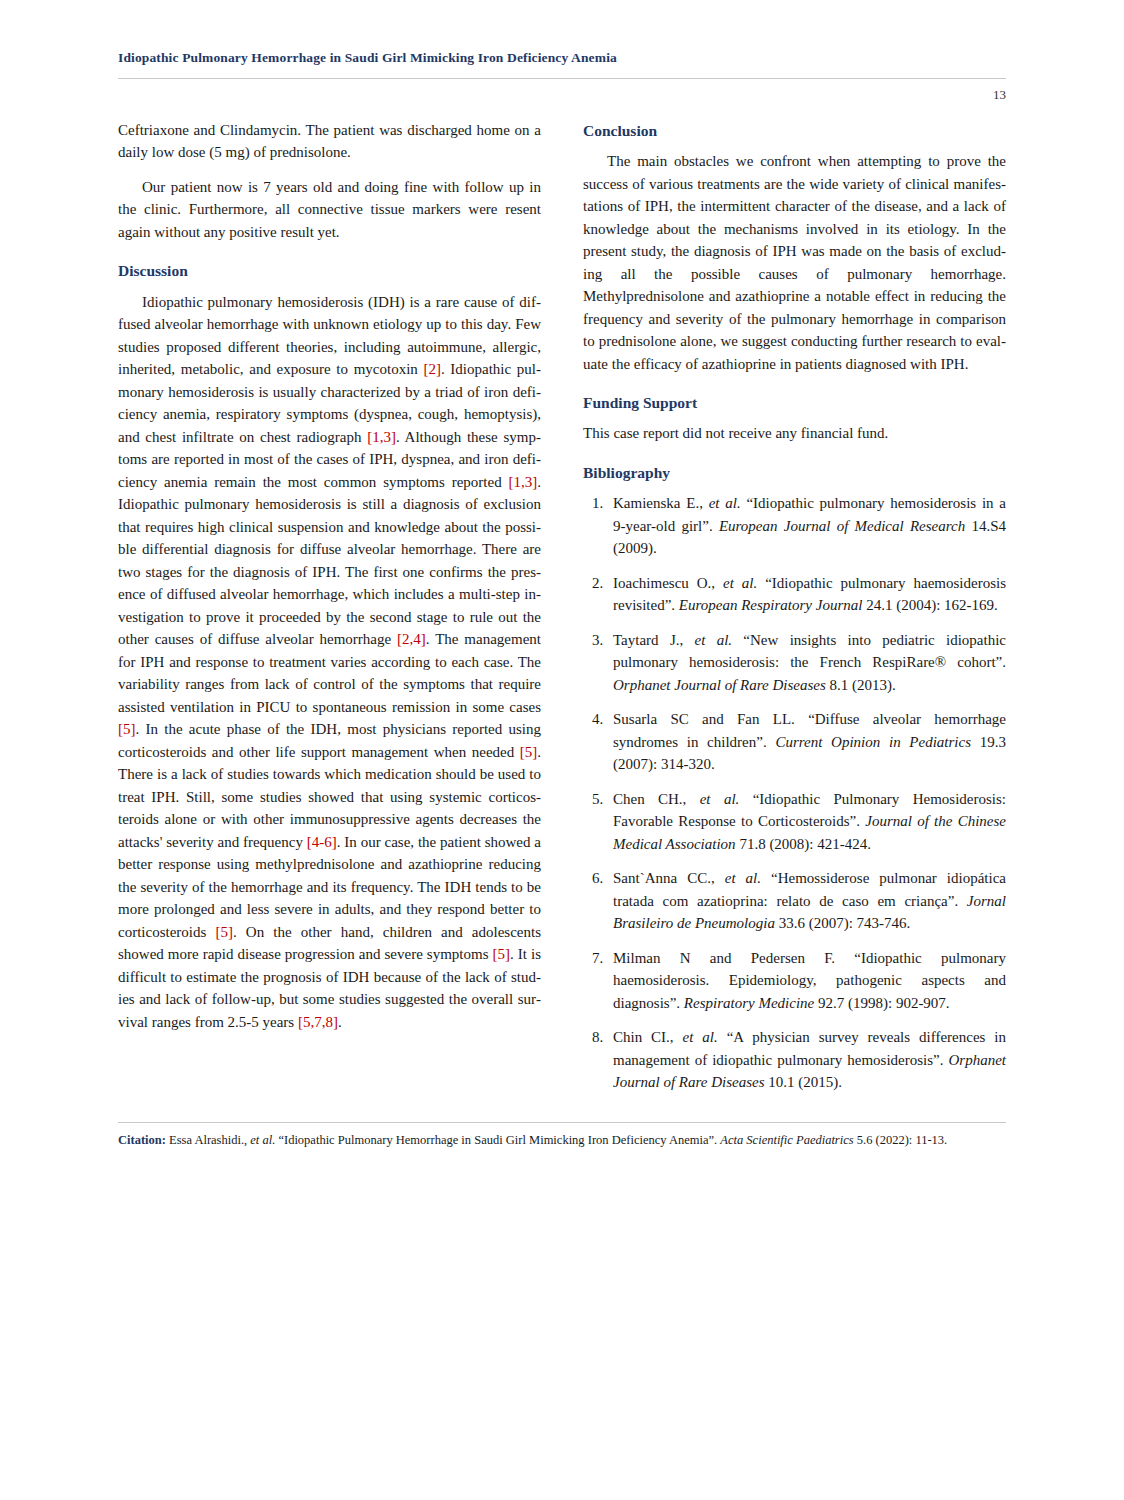Idiopathic Pulmonary Hemorrhage in Saudi Girl Mimicking Iron Deficiency Anemia
13
Ceftriaxone and Clindamycin. The patient was discharged home on a daily low dose (5 mg) of prednisolone.
Our patient now is 7 years old and doing fine with follow up in the clinic. Furthermore, all connective tissue markers were resent again without any positive result yet.
Discussion
Idiopathic pulmonary hemosiderosis (IDH) is a rare cause of diffused alveolar hemorrhage with unknown etiology up to this day. Few studies proposed different theories, including autoimmune, allergic, inherited, metabolic, and exposure to mycotoxin [2]. Idiopathic pulmonary hemosiderosis is usually characterized by a triad of iron deficiency anemia, respiratory symptoms (dyspnea, cough, hemoptysis), and chest infiltrate on chest radiograph [1,3]. Although these symptoms are reported in most of the cases of IPH, dyspnea, and iron deficiency anemia remain the most common symptoms reported [1,3]. Idiopathic pulmonary hemosiderosis is still a diagnosis of exclusion that requires high clinical suspension and knowledge about the possible differential diagnosis for diffuse alveolar hemorrhage. There are two stages for the diagnosis of IPH. The first one confirms the presence of diffused alveolar hemorrhage, which includes a multi-step investigation to prove it proceeded by the second stage to rule out the other causes of diffuse alveolar hemorrhage [2,4]. The management for IPH and response to treatment varies according to each case. The variability ranges from lack of control of the symptoms that require assisted ventilation in PICU to spontaneous remission in some cases [5]. In the acute phase of the IDH, most physicians reported using corticosteroids and other life support management when needed [5]. There is a lack of studies towards which medication should be used to treat IPH. Still, some studies showed that using systemic corticosteroids alone or with other immunosuppressive agents decreases the attacks' severity and frequency [4-6]. In our case, the patient showed a better response using methylprednisolone and azathioprine reducing the severity of the hemorrhage and its frequency. The IDH tends to be more prolonged and less severe in adults, and they respond better to corticosteroids [5]. On the other hand, children and adolescents showed more rapid disease progression and severe symptoms [5]. It is difficult to estimate the prognosis of IDH because of the lack of studies and lack of follow-up, but some studies suggested the overall survival ranges from 2.5-5 years [5,7,8].
Conclusion
The main obstacles we confront when attempting to prove the success of various treatments are the wide variety of clinical manifestations of IPH, the intermittent character of the disease, and a lack of knowledge about the mechanisms involved in its etiology. In the present study, the diagnosis of IPH was made on the basis of excluding all the possible causes of pulmonary hemorrhage. Methylprednisolone and azathioprine a notable effect in reducing the frequency and severity of the pulmonary hemorrhage in comparison to prednisolone alone, we suggest conducting further research to evaluate the efficacy of azathioprine in patients diagnosed with IPH.
Funding Support
This case report did not receive any financial fund.
Bibliography
Kamienska E., et al. “Idiopathic pulmonary hemosiderosis in a 9-year-old girl”. European Journal of Medical Research 14.S4 (2009).
Ioachimescu O., et al. “Idiopathic pulmonary haemosiderosis revisited”. European Respiratory Journal 24.1 (2004): 162-169.
Taytard J., et al. “New insights into pediatric idiopathic pulmonary hemosiderosis: the French RespiRare® cohort”. Orphanet Journal of Rare Diseases 8.1 (2013).
Susarla SC and Fan LL. “Diffuse alveolar hemorrhage syndromes in children”. Current Opinion in Pediatrics 19.3 (2007): 314-320.
Chen CH., et al. “Idiopathic Pulmonary Hemosiderosis: Favorable Response to Corticosteroids”. Journal of the Chinese Medical Association 71.8 (2008): 421-424.
Sant`Anna CC., et al. “Hemossiderose pulmonar idiopática tratada com azatioprina: relato de caso em criança”. Jornal Brasileiro de Pneumologia 33.6 (2007): 743-746.
Milman N and Pedersen F. “Idiopathic pulmonary haemosiderosis. Epidemiology, pathogenic aspects and diagnosis”. Respiratory Medicine 92.7 (1998): 902-907.
Chin CI., et al. “A physician survey reveals differences in management of idiopathic pulmonary hemosiderosis”. Orphanet Journal of Rare Diseases 10.1 (2015).
Citation: Essa Alrashidi., et al. “Idiopathic Pulmonary Hemorrhage in Saudi Girl Mimicking Iron Deficiency Anemia”. Acta Scientific Paediatrics 5.6 (2022): 11-13.